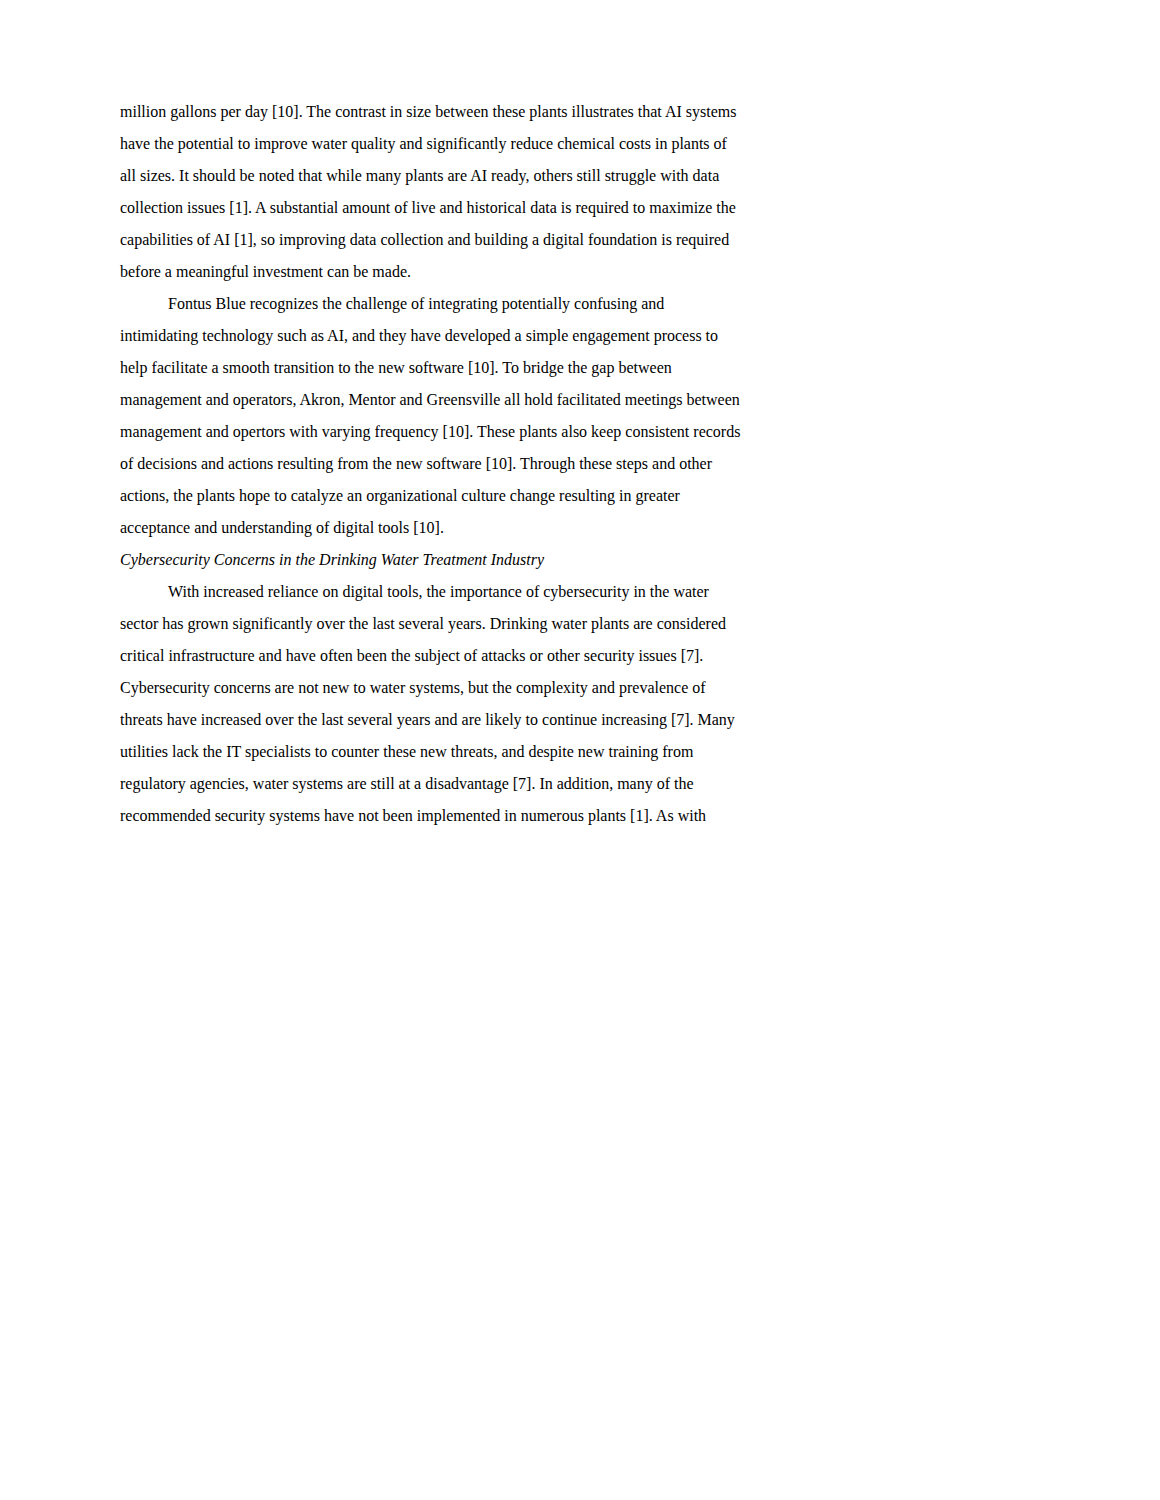million gallons per day [10]. The contrast in size between these plants illustrates that AI systems have the potential to improve water quality and significantly reduce chemical costs in plants of all sizes. It should be noted that while many plants are AI ready, others still struggle with data collection issues [1]. A substantial amount of live and historical data is required to maximize the capabilities of AI [1], so improving data collection and building a digital foundation is required before a meaningful investment can be made.
Fontus Blue recognizes the challenge of integrating potentially confusing and intimidating technology such as AI, and they have developed a simple engagement process to help facilitate a smooth transition to the new software [10]. To bridge the gap between management and operators, Akron, Mentor and Greensville all hold facilitated meetings between management and opertors with varying frequency [10]. These plants also keep consistent records of decisions and actions resulting from the new software [10]. Through these steps and other actions, the plants hope to catalyze an organizational culture change resulting in greater acceptance and understanding of digital tools [10].
Cybersecurity Concerns in the Drinking Water Treatment Industry
With increased reliance on digital tools, the importance of cybersecurity in the water sector has grown significantly over the last several years. Drinking water plants are considered critical infrastructure and have often been the subject of attacks or other security issues [7]. Cybersecurity concerns are not new to water systems, but the complexity and prevalence of threats have increased over the last several years and are likely to continue increasing [7]. Many utilities lack the IT specialists to counter these new threats, and despite new training from regulatory agencies, water systems are still at a disadvantage [7]. In addition, many of the recommended security systems have not been implemented in numerous plants [1]. As with